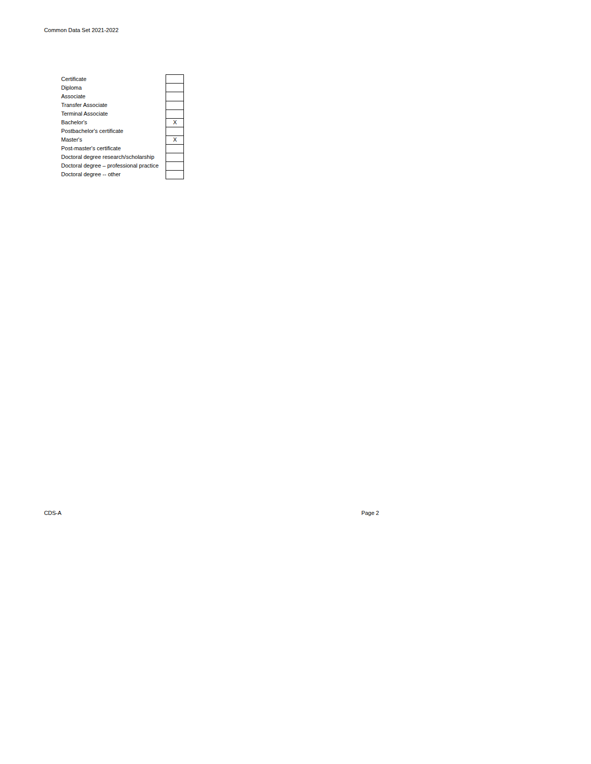Common Data Set 2021-2022
| Certificate | |
| Diploma | |
| Associate | |
| Transfer Associate | |
| Terminal Associate | |
| Bachelor's | X |
| Postbachelor's certificate | |
| Master's | X |
| Post-master's certificate | |
| Doctoral degree research/scholarship | |
| Doctoral degree – professional practice | |
| Doctoral degree -- other | |
CDS-A Page 2